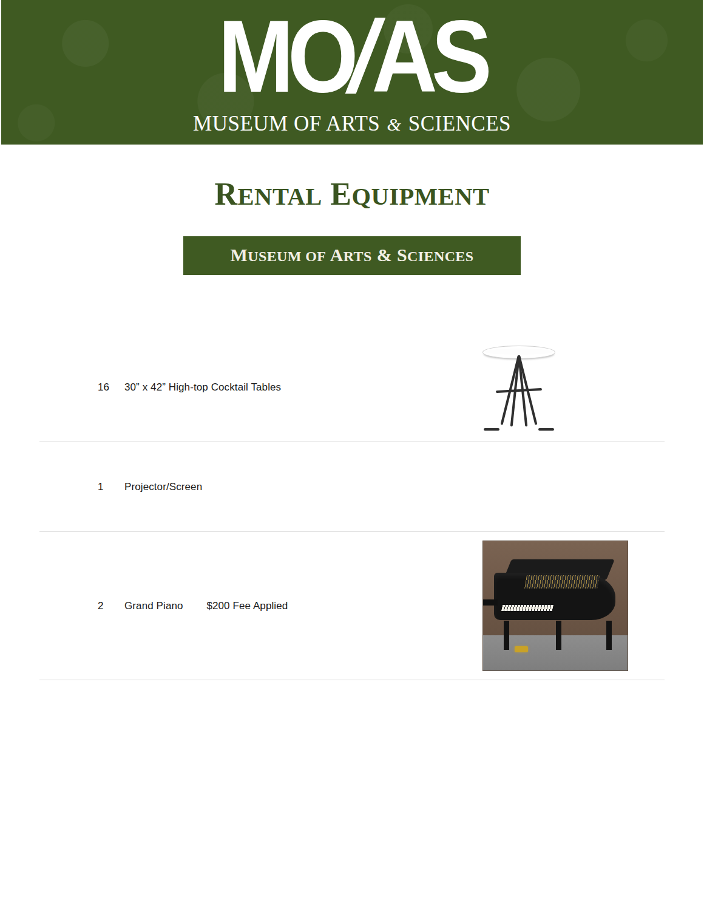MO/AS MUSEUM OF ARTS & SCIENCES
RENTAL EQUIPMENT
MUSEUM OF ARTS & SCIENCES
16
30” x 42” High-top Cocktail Tables
1
Projector/Screen
2
Grand Piano $200 Fee Applied